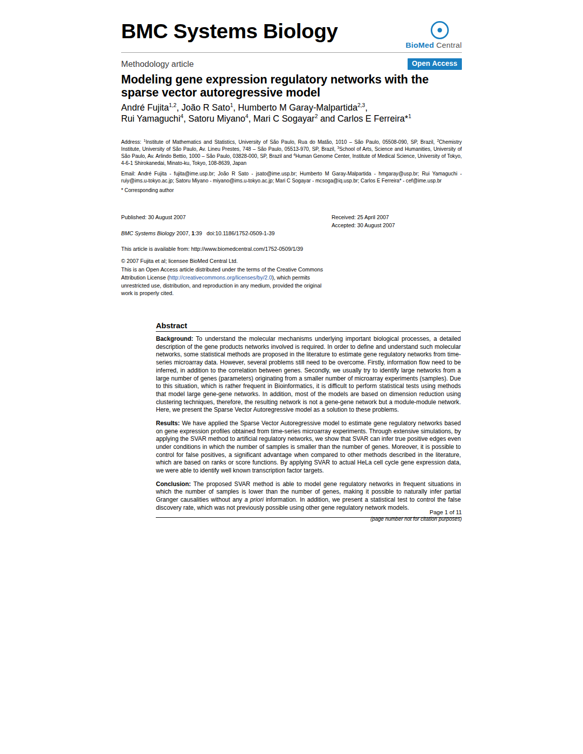BMC Systems Biology
BioMed Central
Methodology article
Open Access
Modeling gene expression regulatory networks with the sparse vector autoregressive model
André Fujita1,2, João R Sato1, Humberto M Garay-Malpartida2,3,
Rui Yamaguchi4, Satoru Miyano4, Mari C Sogayar2 and Carlos E Ferreira*1
Address: 1Institute of Mathematics and Statistics, University of São Paulo, Rua do Matão, 1010 – São Paulo, 05508-090, SP, Brazil, 2Chemistry Institute, University of São Paulo, Av. Lineu Prestes, 748 – São Paulo, 05513-970, SP, Brazil, 3School of Arts, Science and Humanities, University of São Paulo, Av. Arlindo Bettio, 1000 – São Paulo, 03828-000, SP, Brazil and 4Human Genome Center, Institute of Medical Science, University of Tokyo, 4-6-1 Shirokanedai, Minato-ku, Tokyo, 108-8639, Japan
Email: André Fujita - fujita@ime.usp.br; João R Sato - jsato@ime.usp.br; Humberto M Garay-Malpartida - hmgaray@usp.br; Rui Yamaguchi - ruiy@ims.u-tokyo.ac.jp; Satoru Miyano - miyano@ims.u-tokyo.ac.jp; Mari C Sogayar - mcsoga@iq.usp.br; Carlos E Ferreira* - cef@ime.usp.br
* Corresponding author
Published: 30 August 2007
BMC Systems Biology 2007, 1:39 doi:10.1186/1752-0509-1-39
This article is available from: http://www.biomedcentral.com/1752-0509/1/39
© 2007 Fujita et al; licensee BioMed Central Ltd.
This is an Open Access article distributed under the terms of the Creative Commons Attribution License (http://creativecommons.org/licenses/by/2.0), which permits unrestricted use, distribution, and reproduction in any medium, provided the original work is properly cited.
Received: 25 April 2007
Accepted: 30 August 2007
Abstract
Background: To understand the molecular mechanisms underlying important biological processes, a detailed description of the gene products networks involved is required. In order to define and understand such molecular networks, some statistical methods are proposed in the literature to estimate gene regulatory networks from time-series microarray data. However, several problems still need to be overcome. Firstly, information flow need to be inferred, in addition to the correlation between genes. Secondly, we usually try to identify large networks from a large number of genes (parameters) originating from a smaller number of microarray experiments (samples). Due to this situation, which is rather frequent in Bioinformatics, it is difficult to perform statistical tests using methods that model large gene-gene networks. In addition, most of the models are based on dimension reduction using clustering techniques, therefore, the resulting network is not a gene-gene network but a module-module network. Here, we present the Sparse Vector Autoregressive model as a solution to these problems.
Results: We have applied the Sparse Vector Autoregressive model to estimate gene regulatory networks based on gene expression profiles obtained from time-series microarray experiments. Through extensive simulations, by applying the SVAR method to artificial regulatory networks, we show that SVAR can infer true positive edges even under conditions in which the number of samples is smaller than the number of genes. Moreover, it is possible to control for false positives, a significant advantage when compared to other methods described in the literature, which are based on ranks or score functions. By applying SVAR to actual HeLa cell cycle gene expression data, we were able to identify well known transcription factor targets.
Conclusion: The proposed SVAR method is able to model gene regulatory networks in frequent situations in which the number of samples is lower than the number of genes, making it possible to naturally infer partial Granger causalities without any a priori information. In addition, we present a statistical test to control the false discovery rate, which was not previously possible using other gene regulatory network models.
Page 1 of 11
(page number not for citation purposes)